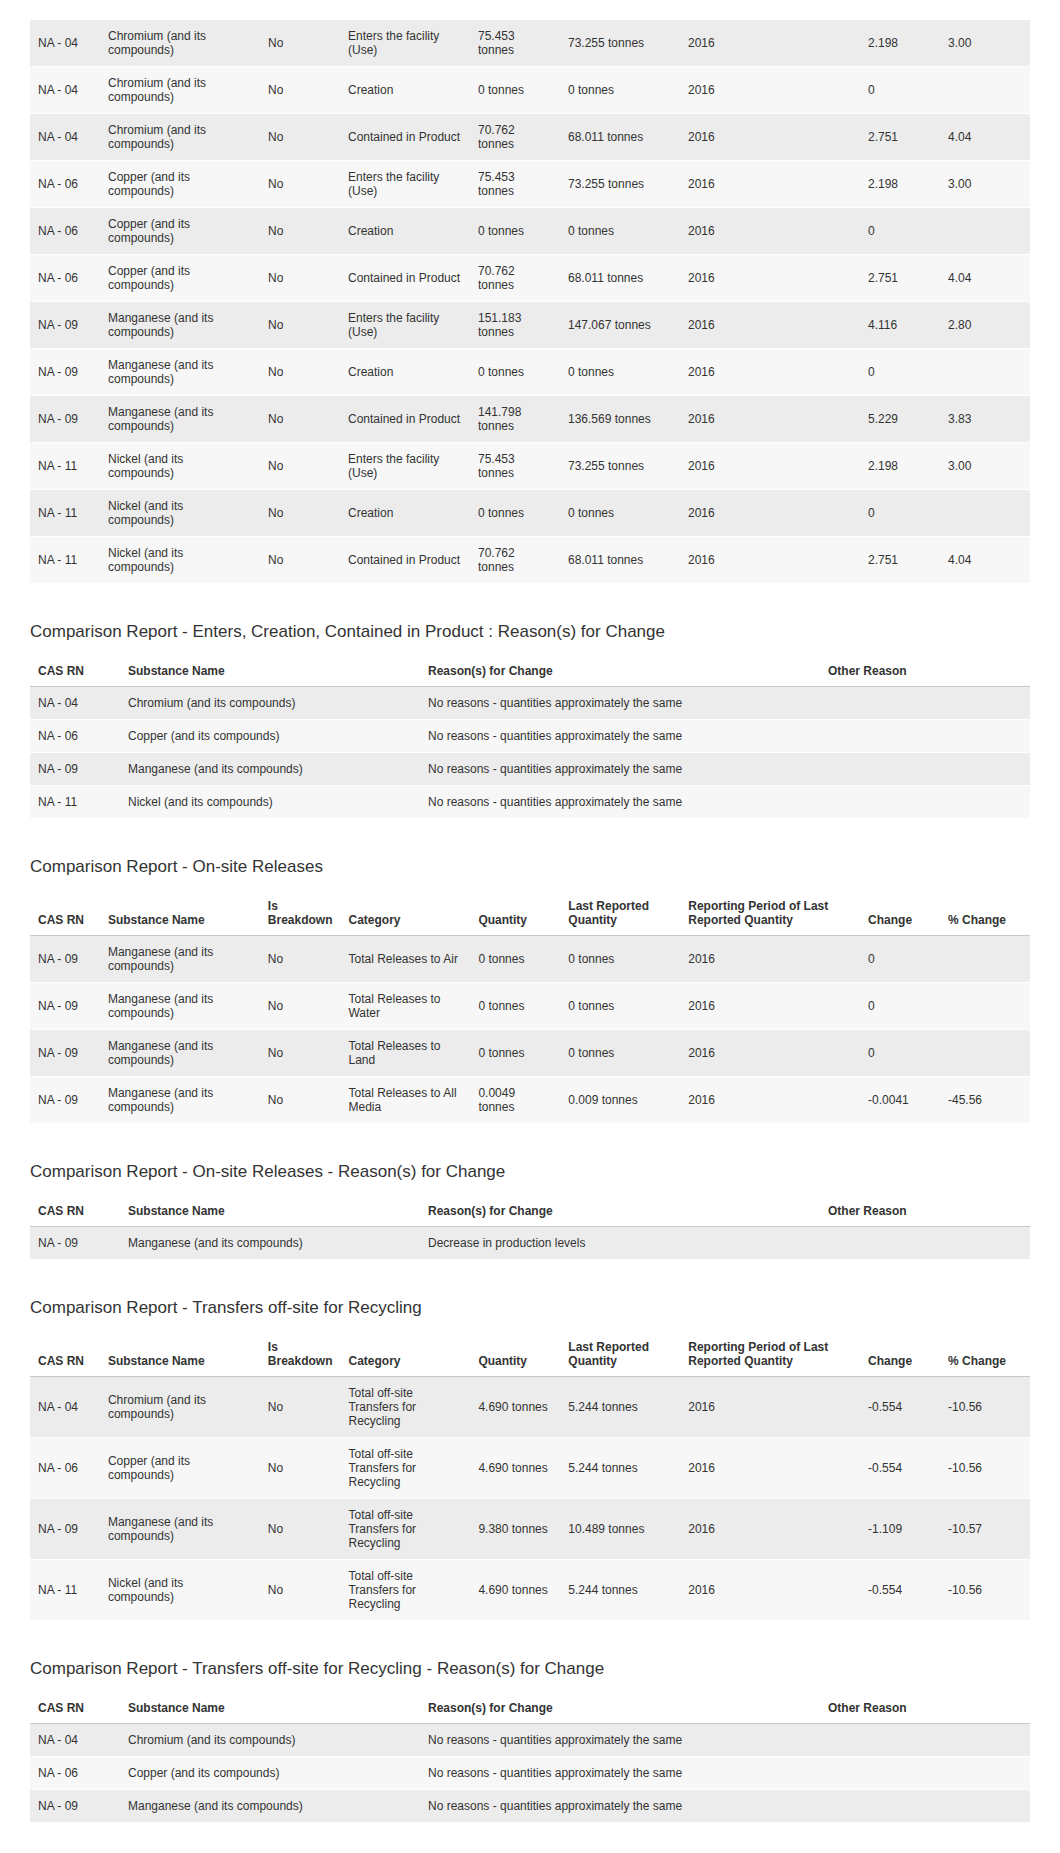| NA - 04 | Chromium (and its compounds) | No | Enters the facility (Use) | 75.453 tonnes | 73.255 tonnes | 2016 | 2.198 | 3.00 |
| NA - 04 | Chromium (and its compounds) | No | Creation | 0 tonnes | 0 tonnes | 2016 | 0 | |
| NA - 04 | Chromium (and its compounds) | No | Contained in Product | 70.762 tonnes | 68.011 tonnes | 2016 | 2.751 | 4.04 |
| NA - 06 | Copper (and its compounds) | No | Enters the facility (Use) | 75.453 tonnes | 73.255 tonnes | 2016 | 2.198 | 3.00 |
| NA - 06 | Copper (and its compounds) | No | Creation | 0 tonnes | 0 tonnes | 2016 | 0 | |
| NA - 06 | Copper (and its compounds) | No | Contained in Product | 70.762 tonnes | 68.011 tonnes | 2016 | 2.751 | 4.04 |
| NA - 09 | Manganese (and its compounds) | No | Enters the facility (Use) | 151.183 tonnes | 147.067 tonnes | 2016 | 4.116 | 2.80 |
| NA - 09 | Manganese (and its compounds) | No | Creation | 0 tonnes | 0 tonnes | 2016 | 0 | |
| NA - 09 | Manganese (and its compounds) | No | Contained in Product | 141.798 tonnes | 136.569 tonnes | 2016 | 5.229 | 3.83 |
| NA - 11 | Nickel (and its compounds) | No | Enters the facility (Use) | 75.453 tonnes | 73.255 tonnes | 2016 | 2.198 | 3.00 |
| NA - 11 | Nickel (and its compounds) | No | Creation | 0 tonnes | 0 tonnes | 2016 | 0 | |
| NA - 11 | Nickel (and its compounds) | No | Contained in Product | 70.762 tonnes | 68.011 tonnes | 2016 | 2.751 | 4.04 |
Comparison Report - Enters, Creation, Contained in Product : Reason(s) for Change
| CAS RN | Substance Name | Reason(s) for Change | Other Reason |
| --- | --- | --- | --- |
| NA - 04 | Chromium (and its compounds) | No reasons - quantities approximately the same | |
| NA - 06 | Copper (and its compounds) | No reasons - quantities approximately the same | |
| NA - 09 | Manganese (and its compounds) | No reasons - quantities approximately the same | |
| NA - 11 | Nickel (and its compounds) | No reasons - quantities approximately the same | |
Comparison Report - On-site Releases
| CAS RN | Substance Name | Is Breakdown | Category | Quantity | Last Reported Quantity | Reporting Period of Last Reported Quantity | Change | % Change |
| --- | --- | --- | --- | --- | --- | --- | --- | --- |
| NA - 09 | Manganese (and its compounds) | No | Total Releases to Air | 0 tonnes | 0 tonnes | 2016 | 0 | |
| NA - 09 | Manganese (and its compounds) | No | Total Releases to Water | 0 tonnes | 0 tonnes | 2016 | 0 | |
| NA - 09 | Manganese (and its compounds) | No | Total Releases to Land | 0 tonnes | 0 tonnes | 2016 | 0 | |
| NA - 09 | Manganese (and its compounds) | No | Total Releases to All Media | 0.0049 tonnes | 0.009 tonnes | 2016 | -0.0041 | -45.56 |
Comparison Report - On-site Releases - Reason(s) for Change
| CAS RN | Substance Name | Reason(s) for Change | Other Reason |
| --- | --- | --- | --- |
| NA - 09 | Manganese (and its compounds) | Decrease in production levels | |
Comparison Report - Transfers off-site for Recycling
| CAS RN | Substance Name | Is Breakdown | Category | Quantity | Last Reported Quantity | Reporting Period of Last Reported Quantity | Change | % Change |
| --- | --- | --- | --- | --- | --- | --- | --- | --- |
| NA - 04 | Chromium (and its compounds) | No | Total off-site Transfers for Recycling | 4.690 tonnes | 5.244 tonnes | 2016 | -0.554 | -10.56 |
| NA - 06 | Copper (and its compounds) | No | Total off-site Transfers for Recycling | 4.690 tonnes | 5.244 tonnes | 2016 | -0.554 | -10.56 |
| NA - 09 | Manganese (and its compounds) | No | Total off-site Transfers for Recycling | 9.380 tonnes | 10.489 tonnes | 2016 | -1.109 | -10.57 |
| NA - 11 | Nickel (and its compounds) | No | Total off-site Transfers for Recycling | 4.690 tonnes | 5.244 tonnes | 2016 | -0.554 | -10.56 |
Comparison Report - Transfers off-site for Recycling - Reason(s) for Change
| CAS RN | Substance Name | Reason(s) for Change | Other Reason |
| --- | --- | --- | --- |
| NA - 04 | Chromium (and its compounds) | No reasons - quantities approximately the same | |
| NA - 06 | Copper (and its compounds) | No reasons - quantities approximately the same | |
| NA - 09 | Manganese (and its compounds) | No reasons - quantities approximately the same | |